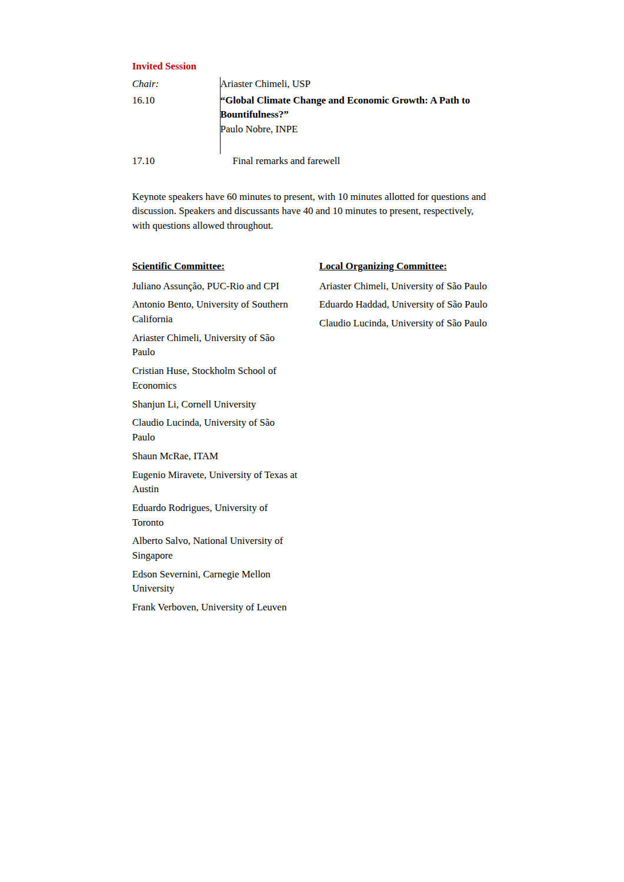Invited Session
| Chair: | Ariaster Chimeli, USP |
| 16.10 | “Global Climate Change and Economic Growth: A Path to Bountifulness?” Paulo Nobre, INPE |
| 17.10 | Final remarks and farewell |
Keynote speakers have 60 minutes to present, with 10 minutes allotted for questions and discussion. Speakers and discussants have 40 and 10 minutes to present, respectively, with questions allowed throughout.
| Scientific Committee: Juliano Assunção, PUC-Rio and CPI Antonio Bento, University of Southern California Ariaster Chimeli, University of São Paulo Cristian Huse, Stockholm School of Economics Shanjun Li, Cornell University Claudio Lucinda, University of São Paulo Shaun McRae, ITAM Eugenio Miravete, University of Texas at Austin Eduardo Rodrigues, University of Toronto Alberto Salvo, National University of Singapore Edson Severnini, Carnegie Mellon University Frank Verboven, University of Leuven | Local Organizing Committee: Ariaster Chimeli, University of São Paulo Eduardo Haddad, University of São Paulo Claudio Lucinda, University of São Paulo |